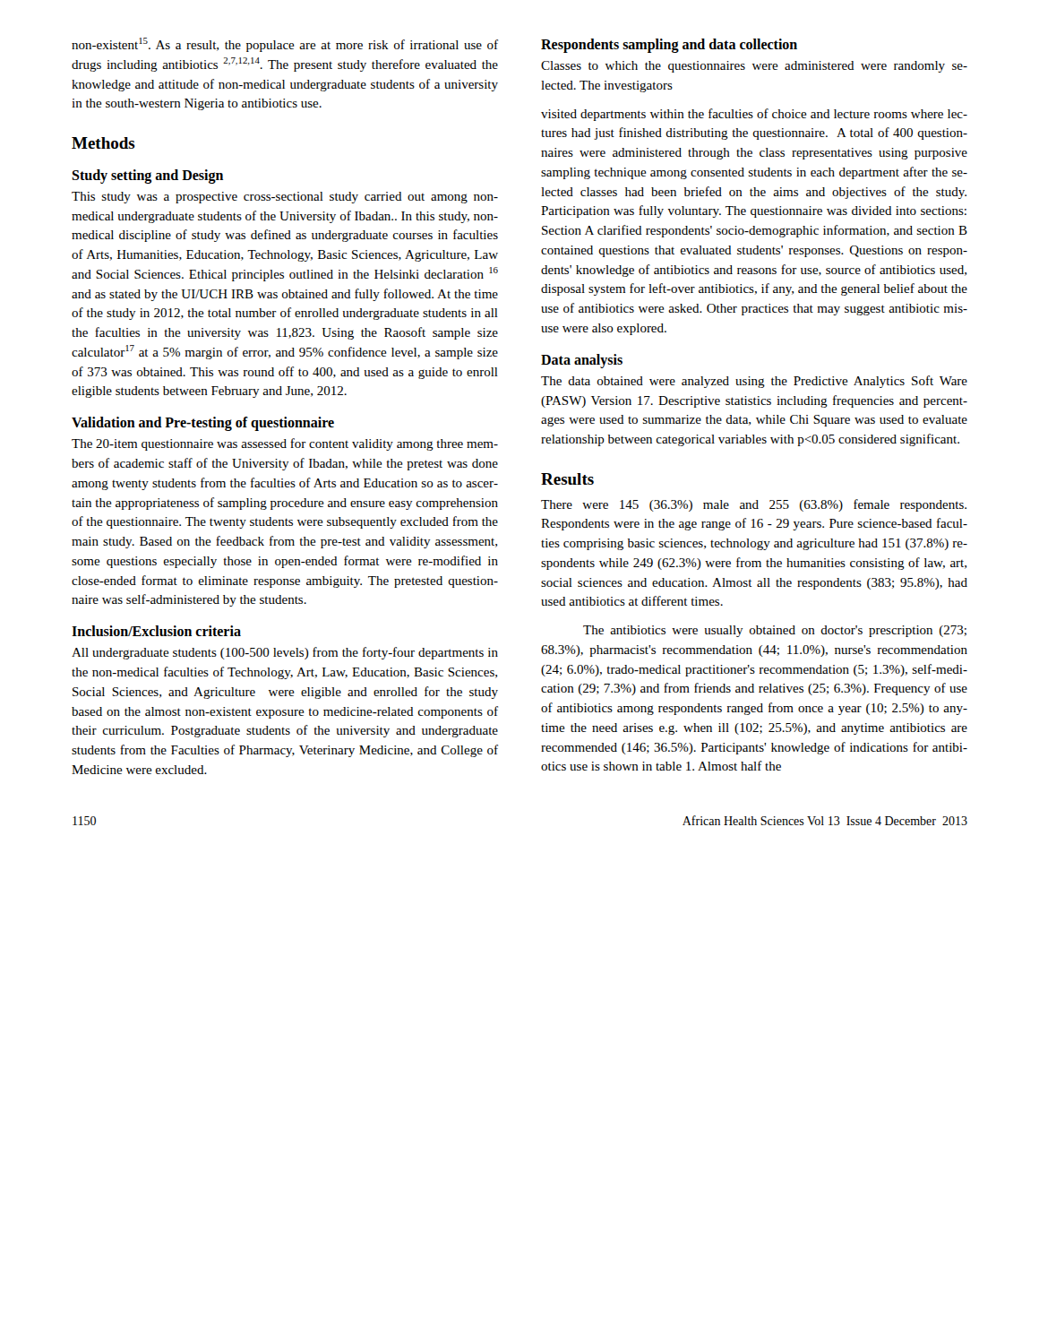non-existent15. As a result, the populace are at more risk of irrational use of drugs including antibiotics 2,7,12,14. The present study therefore evaluated the knowledge and attitude of non-medical undergraduate students of a university in the south-western Nigeria to antibiotics use.
Methods
Study setting and Design
This study was a prospective cross-sectional study carried out among non-medical undergraduate students of the University of Ibadan.. In this study, non-medical discipline of study was defined as undergraduate courses in faculties of Arts, Humanities, Education, Technology, Basic Sciences, Agriculture, Law and Social Sciences. Ethical principles outlined in the Helsinki declaration 16 and as stated by the UI/UCH IRB was obtained and fully followed. At the time of the study in 2012, the total number of enrolled undergraduate students in all the faculties in the university was 11,823. Using the Raosoft sample size calculator17 at a 5% margin of error, and 95% confidence level, a sample size of 373 was obtained. This was round off to 400, and used as a guide to enroll eligible students between February and June, 2012.
Validation and Pre-testing of questionnaire
The 20-item questionnaire was assessed for content validity among three members of academic staff of the University of Ibadan, while the pretest was done among twenty students from the faculties of Arts and Education so as to ascertain the appropriateness of sampling procedure and ensure easy comprehension of the questionnaire. The twenty students were subsequently excluded from the main study. Based on the feedback from the pre-test and validity assessment, some questions especially those in open-ended format were re-modified in close-ended format to eliminate response ambiguity. The pretested questionnaire was self-administered by the students.
Inclusion/Exclusion criteria
All undergraduate students (100-500 levels) from the forty-four departments in the non-medical faculties of Technology, Art, Law, Education, Basic Sciences, Social Sciences, and Agriculture were eligible and enrolled for the study based on the almost non-existent exposure to medicine-related components of their curriculum. Postgraduate students of the university and undergraduate students from the Faculties of Pharmacy, Veterinary Medicine, and College of Medicine were excluded.
Respondents sampling and data collection
Classes to which the questionnaires were administered were randomly selected. The investigators
visited departments within the faculties of choice and lecture rooms where lectures had just finished distributing the questionnaire. A total of 400 questionnaires were administered through the class representatives using purposive sampling technique among consented students in each department after the selected classes had been briefed on the aims and objectives of the study. Participation was fully voluntary. The questionnaire was divided into sections: Section A clarified respondents' socio-demographic information, and section B contained questions that evaluated students' responses. Questions on respondents' knowledge of antibiotics and reasons for use, source of antibiotics used, disposal system for left-over antibiotics, if any, and the general belief about the use of antibiotics were asked. Other practices that may suggest antibiotic misuse were also explored.
Data analysis
The data obtained were analyzed using the Predictive Analytics Soft Ware (PASW) Version 17. Descriptive statistics including frequencies and percentages were used to summarize the data, while Chi Square was used to evaluate relationship between categorical variables with p<0.05 considered significant.
Results
There were 145 (36.3%) male and 255 (63.8%) female respondents. Respondents were in the age range of 16 - 29 years. Pure science-based faculties comprising basic sciences, technology and agriculture had 151 (37.8%) respondents while 249 (62.3%) were from the humanities consisting of law, art, social sciences and education. Almost all the respondents (383; 95.8%), had used antibiotics at different times.
The antibiotics were usually obtained on doctor's prescription (273; 68.3%), pharmacist's recommendation (44; 11.0%), nurse's recommendation (24; 6.0%), trado-medical practitioner's recommendation (5; 1.3%), self-medication (29; 7.3%) and from friends and relatives (25; 6.3%). Frequency of use of antibiotics among respondents ranged from once a year (10; 2.5%) to anytime the need arises e.g. when ill (102; 25.5%), and anytime antibiotics are recommended (146; 36.5%). Participants' knowledge of indications for antibiotics use is shown in table 1. Almost half the
1150
African Health Sciences Vol 13 Issue 4 December 2013